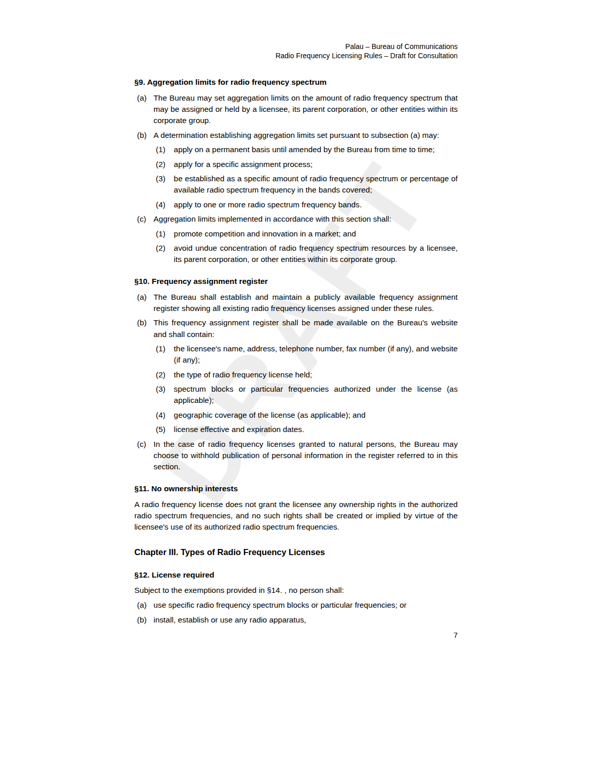DRAFT
Palau – Bureau of Communications
Radio Frequency Licensing Rules – Draft for Consultation
§9. Aggregation limits for radio frequency spectrum
(a) The Bureau may set aggregation limits on the amount of radio frequency spectrum that may be assigned or held by a licensee, its parent corporation, or other entities within its corporate group.
(b) A determination establishing aggregation limits set pursuant to subsection (a) may:
(1) apply on a permanent basis until amended by the Bureau from time to time;
(2) apply for a specific assignment process;
(3) be established as a specific amount of radio frequency spectrum or percentage of available radio spectrum frequency in the bands covered;
(4) apply to one or more radio spectrum frequency bands.
(c) Aggregation limits implemented in accordance with this section shall:
(1) promote competition and innovation in a market; and
(2) avoid undue concentration of radio frequency spectrum resources by a licensee, its parent corporation, or other entities within its corporate group.
§10. Frequency assignment register
(a) The Bureau shall establish and maintain a publicly available frequency assignment register showing all existing radio frequency licenses assigned under these rules.
(b) This frequency assignment register shall be made available on the Bureau's website and shall contain:
(1) the licensee's name, address, telephone number, fax number (if any), and website (if any);
(2) the type of radio frequency license held;
(3) spectrum blocks or particular frequencies authorized under the license (as applicable);
(4) geographic coverage of the license (as applicable); and
(5) license effective and expiration dates.
(c) In the case of radio frequency licenses granted to natural persons, the Bureau may choose to withhold publication of personal information in the register referred to in this section.
§11. No ownership interests
A radio frequency license does not grant the licensee any ownership rights in the authorized radio spectrum frequencies, and no such rights shall be created or implied by virtue of the licensee's use of its authorized radio spectrum frequencies.
Chapter III. Types of Radio Frequency Licenses
§12. License required
Subject to the exemptions provided in §14. , no person shall:
(a) use specific radio frequency spectrum blocks or particular frequencies; or
(b) install, establish or use any radio apparatus,
7